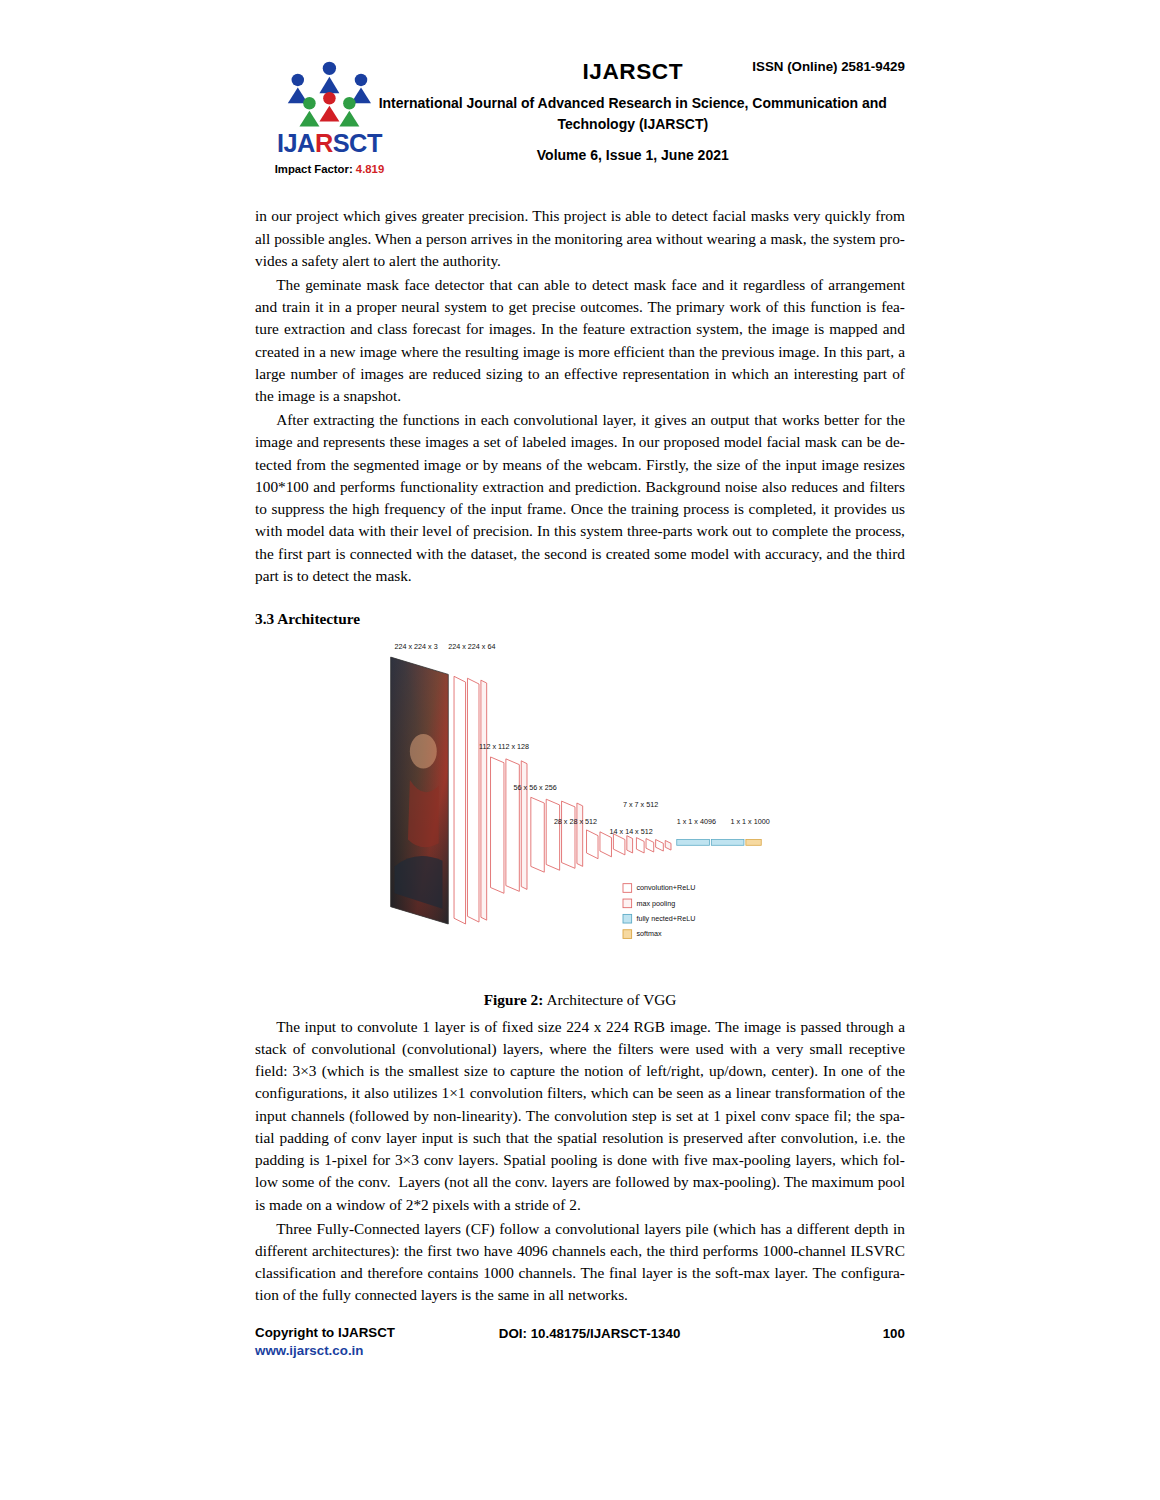ISSN (Online) 2581-9429
IJARSCT
Impact Factor: 4.819
IJARSCT
International Journal of Advanced Research in Science, Communication and Technology (IJARSCT)
Volume 6, Issue 1, June 2021
in our project which gives greater precision. This project is able to detect facial masks very quickly from all possible angles. When a person arrives in the monitoring area without wearing a mask, the system provides a safety alert to alert the authority.
The geminate mask face detector that can able to detect mask face and it regardless of arrangement and train it in a proper neural system to get precise outcomes. The primary work of this function is feature extraction and class forecast for images. In the feature extraction system, the image is mapped and created in a new image where the resulting image is more efficient than the previous image. In this part, a large number of images are reduced sizing to an effective representation in which an interesting part of the image is a snapshot.
After extracting the functions in each convolutional layer, it gives an output that works better for the image and represents these images a set of labeled images. In our proposed model facial mask can be detected from the segmented image or by means of the webcam. Firstly, the size of the input image resizes 100*100 and performs functionality extraction and prediction. Background noise also reduces and filters to suppress the high frequency of the input frame. Once the training process is completed, it provides us with model data with their level of precision. In this system three-parts work out to complete the process, the first part is connected with the dataset, the second is created some model with accuracy, and the third part is to detect the mask.
3.3 Architecture
224 x 224 x 3 224 x 224 x 64 112 x 112 x 128 56 x 56 x 256 28 x 28 x 512 7 x 7 x 512 14 x 14 x 512 1 x 1 x 4096 1 x 1 x 1000 convolution+ReLU max pooling fully nected+ReLU softmax
Figure 2: Architecture of VGG
The input to convolute 1 layer is of fixed size 224 x 224 RGB image. The image is passed through a stack of convolutional (convolutional) layers, where the filters were used with a very small receptive field: 3×3 (which is the smallest size to capture the notion of left/right, up/down, center). In one of the configurations, it also utilizes 1×1 convolution filters, which can be seen as a linear transformation of the input channels (followed by non-linearity). The convolution step is set at 1 pixel conv space fil; the spatial padding of conv layer input is such that the spatial resolution is preserved after convolution, i.e. the padding is 1-pixel for 3×3 conv layers. Spatial pooling is done with five max-pooling layers, which follow some of the conv. Layers (not all the conv. layers are followed by max-pooling). The maximum pool is made on a window of 2*2 pixels with a stride of 2.
Three Fully-Connected layers (CF) follow a convolutional layers pile (which has a different depth in different architectures): the first two have 4096 channels each, the third performs 1000-channel ILSVRC classification and therefore contains 1000 channels. The final layer is the soft-max layer. The configuration of the fully connected layers is the same in all networks.
Copyright to IJARSCT
www.ijarsct.co.in
DOI: 10.48175/IJARSCT-1340
100